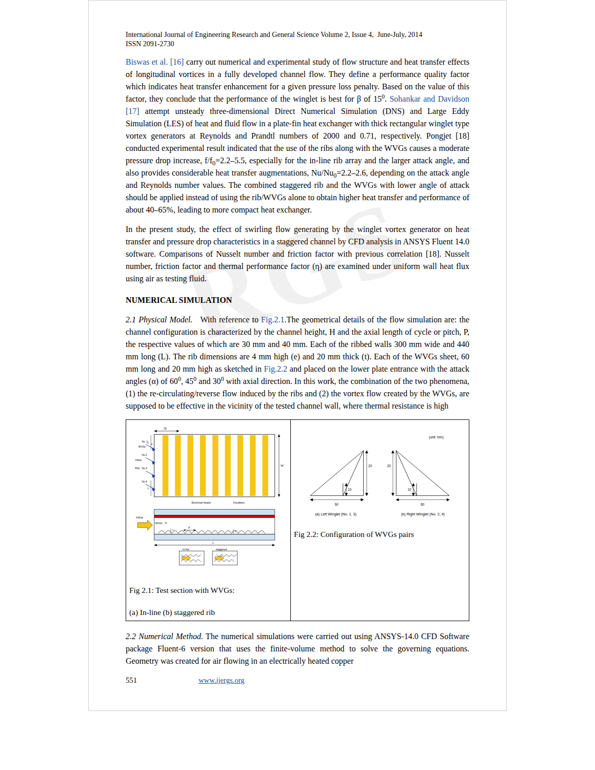RGS
International Journal of Engineering Research and General Science Volume 2, Issue 4, June-July, 2014
ISSN 2091-2730
Biswas et al. [16] carry out numerical and experimental study of flow structure and heat transfer effects of longitudinal vortices in a fully developed channel flow. They define a performance quality factor which indicates heat transfer enhancement for a given pressure loss penalty. Based on the value of this factor, they conclude that the performance of the winglet is best for β of 150. Sohankar and Davidson [17] attempt unsteady three-dimensional Direct Numerical Simulation (DNS) and Large Eddy Simulation (LES) of heat and fluid flow in a plate-fin heat exchanger with thick rectangular winglet type vortex generators at Reynolds and Prandtl numbers of 2000 and 0.71, respectively. Pongjet [18] conducted experimental result indicated that the use of the ribs along with the WVGs causes a moderate pressure drop increase, f/f0=2.2–5.5, especially for the in-line rib array and the larger attack angle, and also provides considerable heat transfer augmentations, Nu/Nu0=2.2–2.6, depending on the attack angle and Reynolds number values. The combined staggered rib and the WVGs with lower angle of attack should be applied instead of using the rib/WVGs alone to obtain higher heat transfer and performance of about 40–65%, leading to more compact heat exchanger.
In the present study, the effect of swirling flow generating by the winglet vortex generator on heat transfer and pressure drop characteristics in a staggered channel by CFD analysis in ANSYS Fluent 14.0 software. Comparisons of Nusselt number and friction factor with previous correlation [18]. Nusselt number, friction factor and thermal performance factor (η) are examined under uniform wall heat flux using air as testing fluid.
NUMERICAL SIMULATION
2.1 Physical Model. With reference to Fig.2.1.The geometrical details of the flow simulation are: the channel configuration is characterized by the channel height, H and the axial length of cycle or pitch, P, the respective values of which are 30 mm and 40 mm. Each of the ribbed walls 300 mm wide and 440 mm long (L). The rib dimensions are 4 mm high (e) and 20 mm thick (t). Each of the WVGs sheet, 60 mm long and 20 mm high as sketched in Fig.2.2 and placed on the lower plate entrance with the attack angles (α) of 600, 450 and 300 with axial direction. In this work, the combination of the two phenomena, (1) the re-circulating/reverse flow induced by the ribs and (2) the vortex flow created by the WVGs, are supposed to be effective in the vicinity of the tested channel wall, where thermal resistance is high
| 75 No. 1 WVGs α No.2 Inflow R10 No.3 No.4 W L L Electrical heater Insulation Inflow WVGs H t P e L In-line staggered Fig 2.1: Test section with WVGs: (a) In-line (b) staggered rib | 20 10 60 (a) Left Winglet (No. 1, 3) 20 10 60 (b) Right Winglet (No. 2, 4) (unit: mm) Fig 2.2: Configuration of WVGs pairs |
2.2 Numerical Method. The numerical simulations were carried out using ANSYS-14.0 CFD Software package Fluent-6 version that uses the finite-volume method to solve the governing equations. Geometry was created for air flowing in an electrically heated copper
551 www.ijergs.org